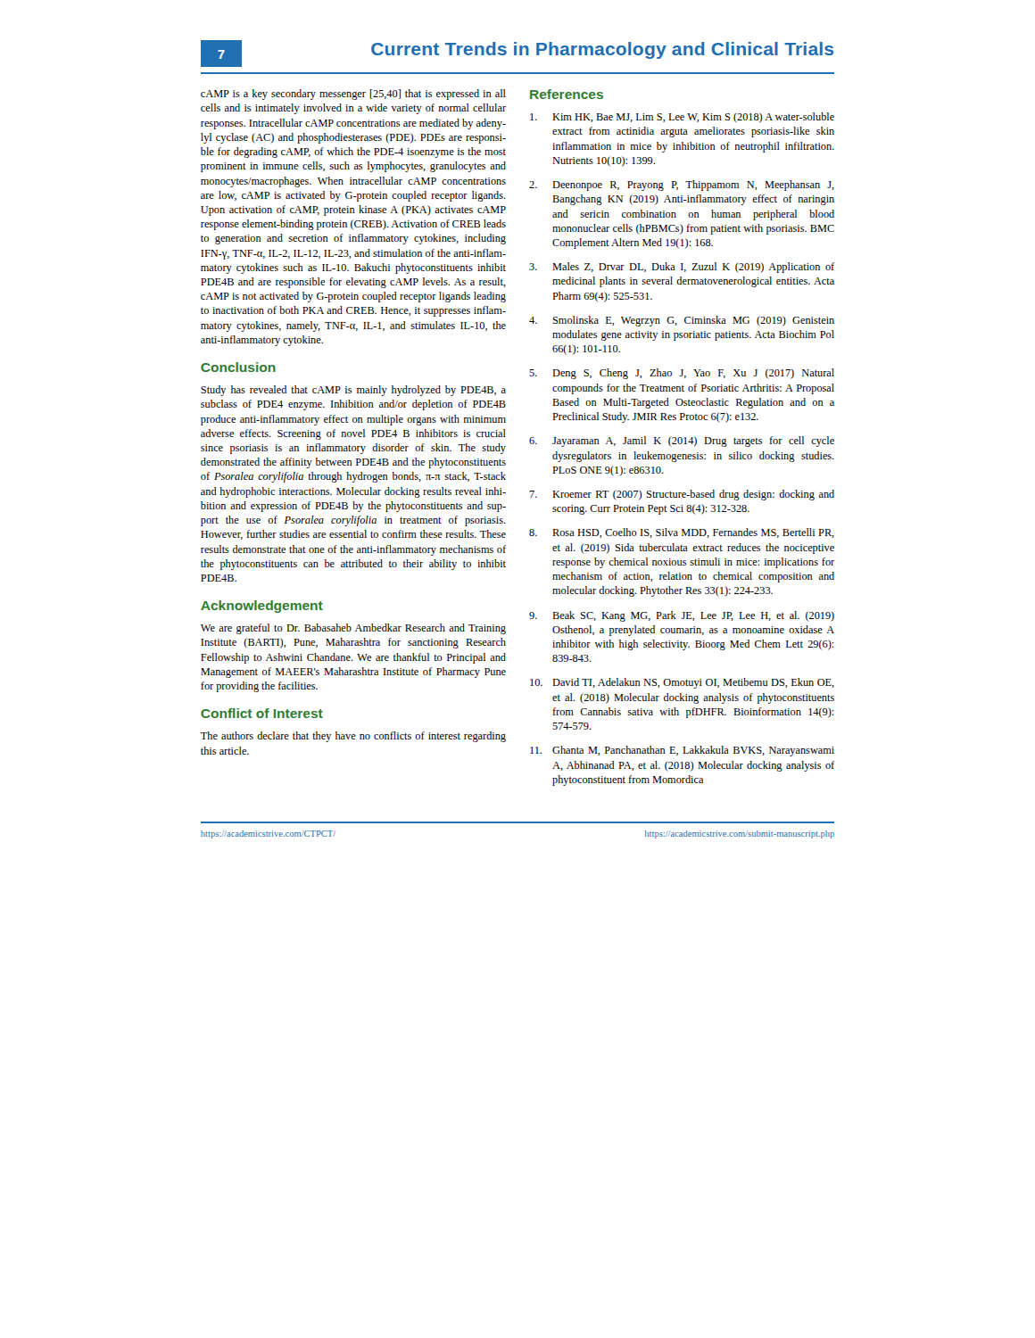7
Current Trends in Pharmacology and Clinical Trials
cAMP is a key secondary messenger [25,40] that is expressed in all cells and is intimately involved in a wide variety of normal cellular responses. Intracellular cAMP concentrations are mediated by adenylyl cyclase (AC) and phosphodiesterases (PDE). PDEs are responsible for degrading cAMP, of which the PDE-4 isoenzyme is the most prominent in immune cells, such as lymphocytes, granulocytes and monocytes/macrophages. When intracellular cAMP concentrations are low, cAMP is activated by G-protein coupled receptor ligands. Upon activation of cAMP, protein kinase A (PKA) activates cAMP response element-binding protein (CREB). Activation of CREB leads to generation and secretion of inflammatory cytokines, including IFN-γ, TNF-α, IL-2, IL-12, IL-23, and stimulation of the anti-inflammatory cytokines such as IL-10. Bakuchi phytoconstituents inhibit PDE4B and are responsible for elevating cAMP levels. As a result, cAMP is not activated by G-protein coupled receptor ligands leading to inactivation of both PKA and CREB. Hence, it suppresses inflammatory cytokines, namely, TNF-α, IL-1, and stimulates IL-10, the anti-inflammatory cytokine.
Conclusion
Study has revealed that cAMP is mainly hydrolyzed by PDE4B, a subclass of PDE4 enzyme. Inhibition and/or depletion of PDE4B produce anti-inflammatory effect on multiple organs with minimum adverse effects. Screening of novel PDE4 B inhibitors is crucial since psoriasis is an inflammatory disorder of skin. The study demonstrated the affinity between PDE4B and the phytoconstituents of Psoralea corylifolia through hydrogen bonds, π-π stack, T-stack and hydrophobic interactions. Molecular docking results reveal inhibition and expression of PDE4B by the phytoconstituents and support the use of Psoralea corylifolia in treatment of psoriasis. However, further studies are essential to confirm these results. These results demonstrate that one of the anti-inflammatory mechanisms of the phytoconstituents can be attributed to their ability to inhibit PDE4B.
Acknowledgement
We are grateful to Dr. Babasaheb Ambedkar Research and Training Institute (BARTI), Pune, Maharashtra for sanctioning Research Fellowship to Ashwini Chandane. We are thankful to Principal and Management of MAEER's Maharashtra Institute of Pharmacy Pune for providing the facilities.
Conflict of Interest
The authors declare that they have no conflicts of interest regarding this article.
References
Kim HK, Bae MJ, Lim S, Lee W, Kim S (2018) A water-soluble extract from actinidia arguta ameliorates psoriasis-like skin inflammation in mice by inhibition of neutrophil infiltration. Nutrients 10(10): 1399.
Deenonpoe R, Prayong P, Thippamom N, Meephansan J, Bangchang KN (2019) Anti-inflammatory effect of naringin and sericin combination on human peripheral blood mononuclear cells (hPBMCs) from patient with psoriasis. BMC Complement Altern Med 19(1): 168.
Males Z, Drvar DL, Duka I, Zuzul K (2019) Application of medicinal plants in several dermatovenerological entities. Acta Pharm 69(4): 525-531.
Smolinska E, Wegrzyn G, Ciminska MG (2019) Genistein modulates gene activity in psoriatic patients. Acta Biochim Pol 66(1): 101-110.
Deng S, Cheng J, Zhao J, Yao F, Xu J (2017) Natural compounds for the Treatment of Psoriatic Arthritis: A Proposal Based on Multi-Targeted Osteoclastic Regulation and on a Preclinical Study. JMIR Res Protoc 6(7): e132.
Jayaraman A, Jamil K (2014) Drug targets for cell cycle dysregulators in leukemogenesis: in silico docking studies. PLoS ONE 9(1): e86310.
Kroemer RT (2007) Structure-based drug design: docking and scoring. Curr Protein Pept Sci 8(4): 312-328.
Rosa HSD, Coelho IS, Silva MDD, Fernandes MS, Bertelli PR, et al. (2019) Sida tuberculata extract reduces the nociceptive response by chemical noxious stimuli in mice: implications for mechanism of action, relation to chemical composition and molecular docking. Phytother Res 33(1): 224-233.
Beak SC, Kang MG, Park JE, Lee JP, Lee H, et al. (2019) Osthenol, a prenylated coumarin, as a monoamine oxidase A inhibitor with high selectivity. Bioorg Med Chem Lett 29(6): 839-843.
David TI, Adelakun NS, Omotuyi OI, Metibemu DS, Ekun OE, et al. (2018) Molecular docking analysis of phytoconstituents from Cannabis sativa with pfDHFR. Bioinformation 14(9): 574-579.
Ghanta M, Panchanathan E, Lakkakula BVKS, Narayanswami A, Abhinanad PA, et al. (2018) Molecular docking analysis of phytoconstituent from Momordica
https://academicstrive.com/CTPCT/ https://academicstrive.com/submit-manuscript.php